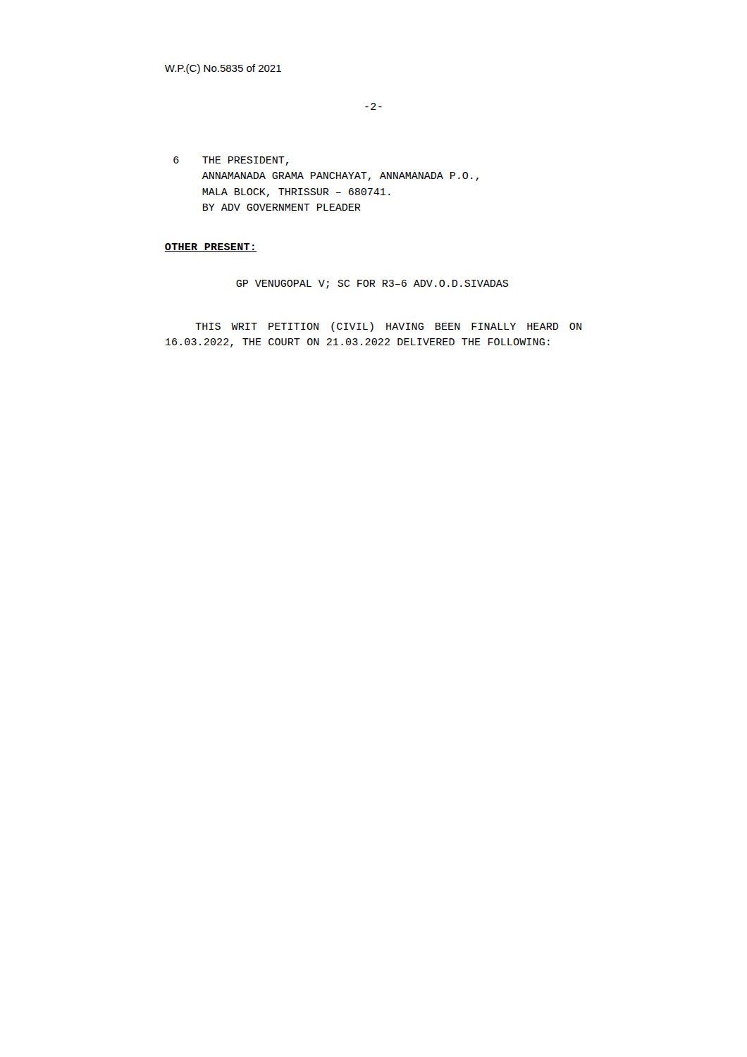W.P.(C) No.5835 of 2021
-2-
6
THE PRESIDENT, ANNAMANADA GRAMA PANCHAYAT, ANNAMANADA P.O., MALA BLOCK, THRISSUR – 680741. BY ADV GOVERNMENT PLEADER
OTHER PRESENT:
GP VENUGOPAL V; SC FOR R3–6 ADV.O.D.SIVADAS
THIS WRIT PETITION (CIVIL) HAVING BEEN FINALLY HEARD ON 16.03.2022, THE COURT ON 21.03.2022 DELIVERED THE FOLLOWING: